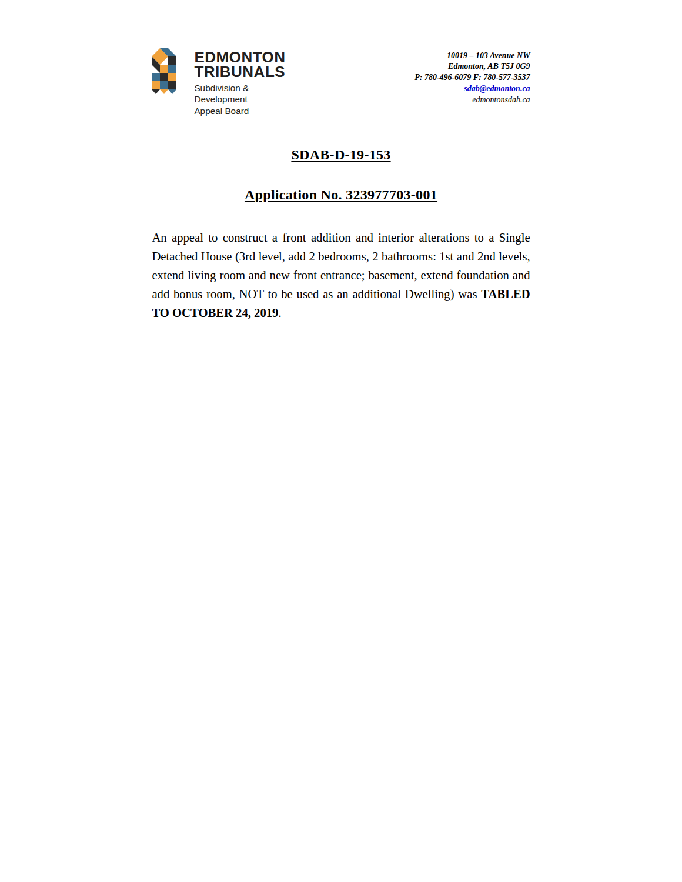EDMONTON TRIBUNALS Subdivision &
Development
Appeal Board
10019 – 103 Avenue NW
Edmonton, AB T5J 0G9
P: 780-496-6079 F: 780-577-3537
sdab@edmonton.ca
edmontonsdab.ca
SDAB-D-19-153
Application No. 323977703-001
An appeal to construct a front addition and interior alterations to a Single Detached House (3rd level, add 2 bedrooms, 2 bathrooms: 1st and 2nd levels, extend living room and new front entrance; basement, extend foundation and add bonus room, NOT to be used as an additional Dwelling) was TABLED TO OCTOBER 24, 2019.